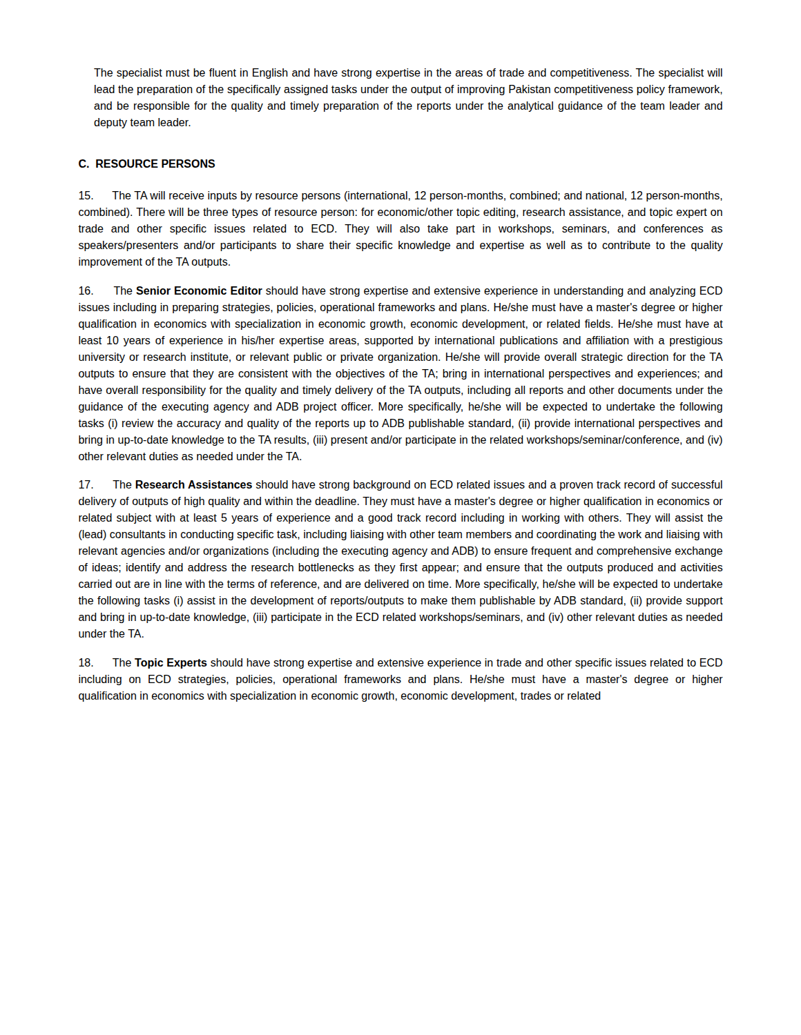The specialist must be fluent in English and have strong expertise in the areas of trade and competitiveness. The specialist will lead the preparation of the specifically assigned tasks under the output of improving Pakistan competitiveness policy framework, and be responsible for the quality and timely preparation of the reports under the analytical guidance of the team leader and deputy team leader.
C. RESOURCE PERSONS
15. The TA will receive inputs by resource persons (international, 12 person-months, combined; and national, 12 person-months, combined). There will be three types of resource person: for economic/other topic editing, research assistance, and topic expert on trade and other specific issues related to ECD. They will also take part in workshops, seminars, and conferences as speakers/presenters and/or participants to share their specific knowledge and expertise as well as to contribute to the quality improvement of the TA outputs.
16. The Senior Economic Editor should have strong expertise and extensive experience in understanding and analyzing ECD issues including in preparing strategies, policies, operational frameworks and plans. He/she must have a master's degree or higher qualification in economics with specialization in economic growth, economic development, or related fields. He/she must have at least 10 years of experience in his/her expertise areas, supported by international publications and affiliation with a prestigious university or research institute, or relevant public or private organization. He/she will provide overall strategic direction for the TA outputs to ensure that they are consistent with the objectives of the TA; bring in international perspectives and experiences; and have overall responsibility for the quality and timely delivery of the TA outputs, including all reports and other documents under the guidance of the executing agency and ADB project officer. More specifically, he/she will be expected to undertake the following tasks (i) review the accuracy and quality of the reports up to ADB publishable standard, (ii) provide international perspectives and bring in up-to-date knowledge to the TA results, (iii) present and/or participate in the related workshops/seminar/conference, and (iv) other relevant duties as needed under the TA.
17. The Research Assistances should have strong background on ECD related issues and a proven track record of successful delivery of outputs of high quality and within the deadline. They must have a master's degree or higher qualification in economics or related subject with at least 5 years of experience and a good track record including in working with others. They will assist the (lead) consultants in conducting specific task, including liaising with other team members and coordinating the work and liaising with relevant agencies and/or organizations (including the executing agency and ADB) to ensure frequent and comprehensive exchange of ideas; identify and address the research bottlenecks as they first appear; and ensure that the outputs produced and activities carried out are in line with the terms of reference, and are delivered on time. More specifically, he/she will be expected to undertake the following tasks (i) assist in the development of reports/outputs to make them publishable by ADB standard, (ii) provide support and bring in up-to-date knowledge, (iii) participate in the ECD related workshops/seminars, and (iv) other relevant duties as needed under the TA.
18. The Topic Experts should have strong expertise and extensive experience in trade and other specific issues related to ECD including on ECD strategies, policies, operational frameworks and plans. He/she must have a master's degree or higher qualification in economics with specialization in economic growth, economic development, trades or related